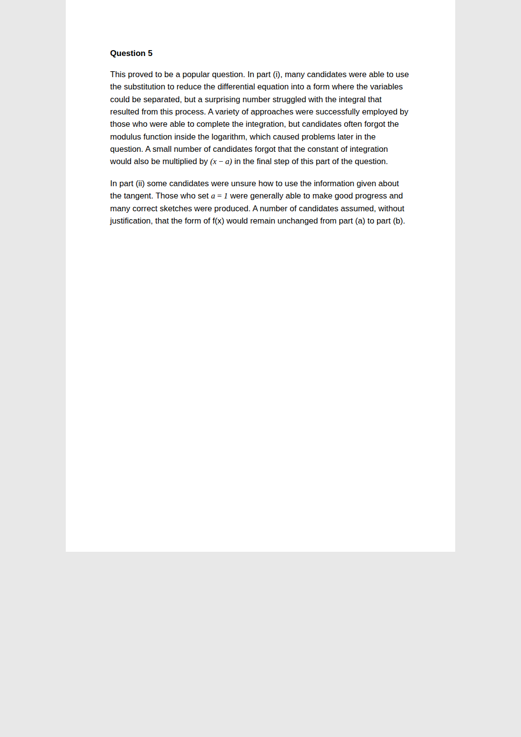Question 5
This proved to be a popular question. In part (i), many candidates were able to use the substitution to reduce the differential equation into a form where the variables could be separated, but a surprising number struggled with the integral that resulted from this process. A variety of approaches were successfully employed by those who were able to complete the integration, but candidates often forgot the modulus function inside the logarithm, which caused problems later in the question. A small number of candidates forgot that the constant of integration would also be multiplied by (x − a) in the final step of this part of the question.
In part (ii) some candidates were unsure how to use the information given about the tangent. Those who set a = 1 were generally able to make good progress and many correct sketches were produced. A number of candidates assumed, without justification, that the form of f(x) would remain unchanged from part (a) to part (b).